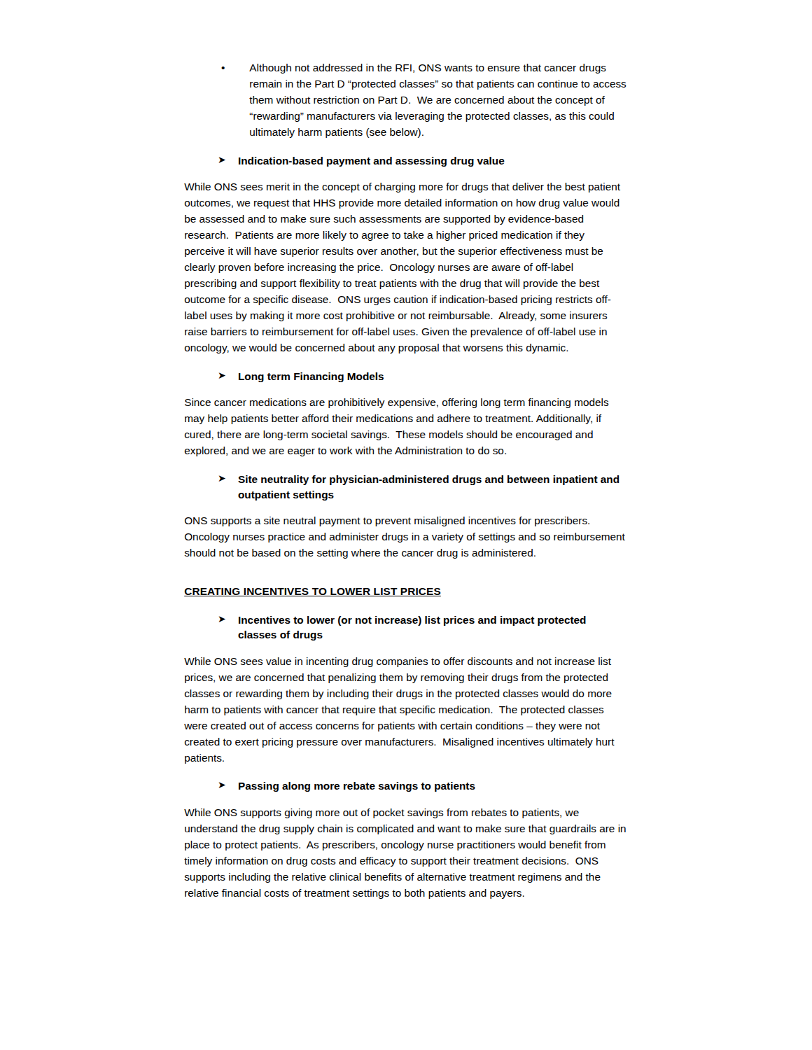Although not addressed in the RFI, ONS wants to ensure that cancer drugs remain in the Part D “protected classes” so that patients can continue to access them without restriction on Part D. We are concerned about the concept of “rewarding” manufacturers via leveraging the protected classes, as this could ultimately harm patients (see below).
Indication-based payment and assessing drug value
While ONS sees merit in the concept of charging more for drugs that deliver the best patient outcomes, we request that HHS provide more detailed information on how drug value would be assessed and to make sure such assessments are supported by evidence-based research. Patients are more likely to agree to take a higher priced medication if they perceive it will have superior results over another, but the superior effectiveness must be clearly proven before increasing the price. Oncology nurses are aware of off-label prescribing and support flexibility to treat patients with the drug that will provide the best outcome for a specific disease. ONS urges caution if indication-based pricing restricts off-label uses by making it more cost prohibitive or not reimbursable. Already, some insurers raise barriers to reimbursement for off-label uses. Given the prevalence of off-label use in oncology, we would be concerned about any proposal that worsens this dynamic.
Long term Financing Models
Since cancer medications are prohibitively expensive, offering long term financing models may help patients better afford their medications and adhere to treatment. Additionally, if cured, there are long-term societal savings. These models should be encouraged and explored, and we are eager to work with the Administration to do so.
Site neutrality for physician-administered drugs and between inpatient and outpatient settings
ONS supports a site neutral payment to prevent misaligned incentives for prescribers. Oncology nurses practice and administer drugs in a variety of settings and so reimbursement should not be based on the setting where the cancer drug is administered.
Creating Incentives to Lower List Prices
Incentives to lower (or not increase) list prices and impact protected classes of drugs
While ONS sees value in incenting drug companies to offer discounts and not increase list prices, we are concerned that penalizing them by removing their drugs from the protected classes or rewarding them by including their drugs in the protected classes would do more harm to patients with cancer that require that specific medication. The protected classes were created out of access concerns for patients with certain conditions – they were not created to exert pricing pressure over manufacturers. Misaligned incentives ultimately hurt patients.
Passing along more rebate savings to patients
While ONS supports giving more out of pocket savings from rebates to patients, we understand the drug supply chain is complicated and want to make sure that guardrails are in place to protect patients. As prescribers, oncology nurse practitioners would benefit from timely information on drug costs and efficacy to support their treatment decisions. ONS supports including the relative clinical benefits of alternative treatment regimens and the relative financial costs of treatment settings to both patients and payers.